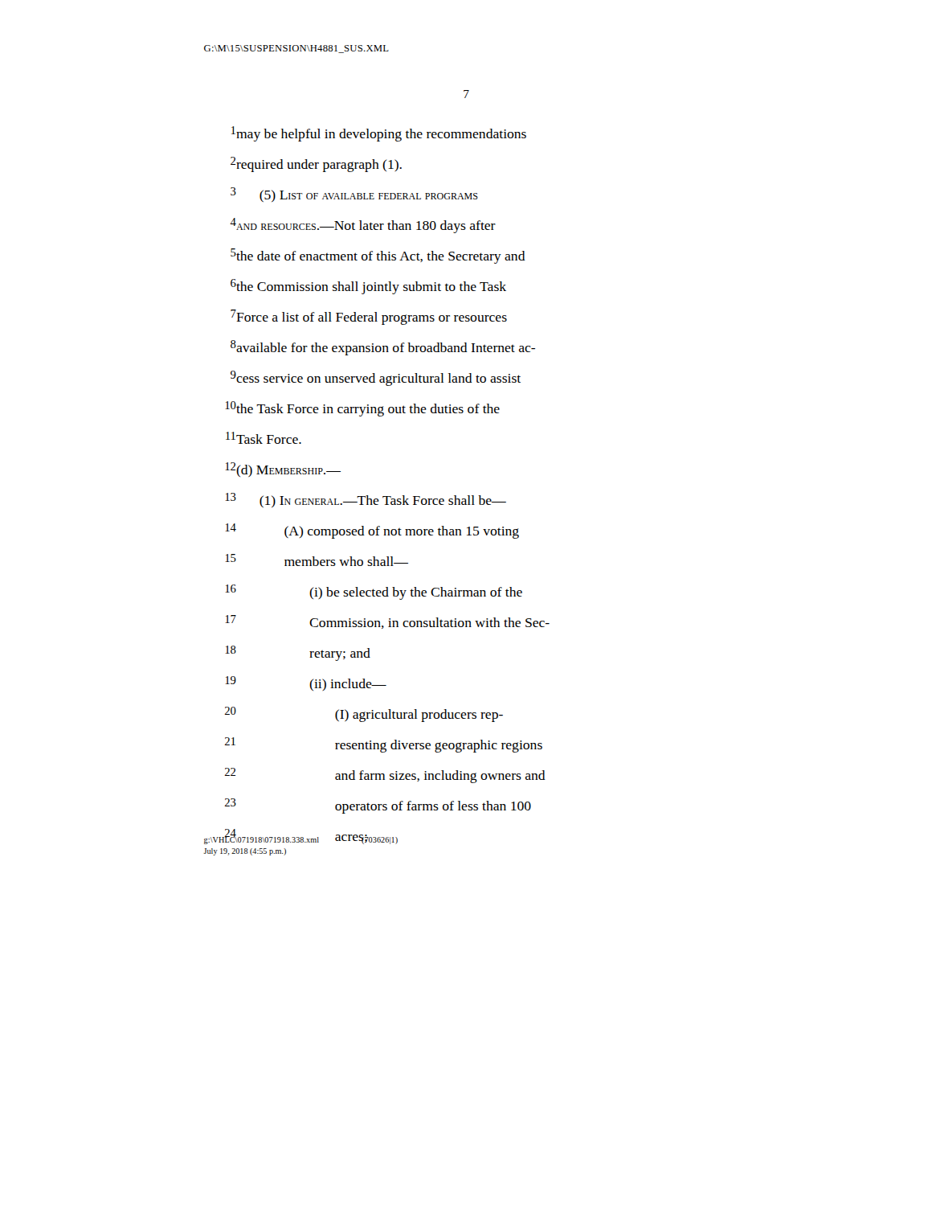G:\M\15\SUSPENSION\H4881_SUS.XML
7
| 1 | may be helpful in developing the recommendations |
| 2 | required under paragraph (1). |
| 3 | (5) List of available federal programs |
| 4 | and resources .—Not later than 180 days after |
| 5 | the date of enactment of this Act, the Secretary and |
| 6 | the Commission shall jointly submit to the Task |
| 7 | Force a list of all Federal programs or resources |
| 8 | available for the expansion of broadband Internet ac- |
| 9 | cess service on unserved agricultural land to assist |
| 10 | the Task Force in carrying out the duties of the |
| 11 | Task Force. |
| 12 | (d) Membership .— |
| 13 | (1) In general .—The Task Force shall be— |
| 14 | (A) composed of not more than 15 voting |
| 15 | members who shall— |
| 16 | (i) be selected by the Chairman of the |
| 17 | Commission, in consultation with the Sec- |
| 18 | retary; and |
| 19 | (ii) include— |
| 20 | (I) agricultural producers rep- |
| 21 | resenting diverse geographic regions |
| 22 | and farm sizes, including owners and |
| 23 | operators of farms of less than 100 |
| 24 | acres; |
g:\VHLC\071918\071918.338.xml (703626|1)
July 19, 2018 (4:55 p.m.)